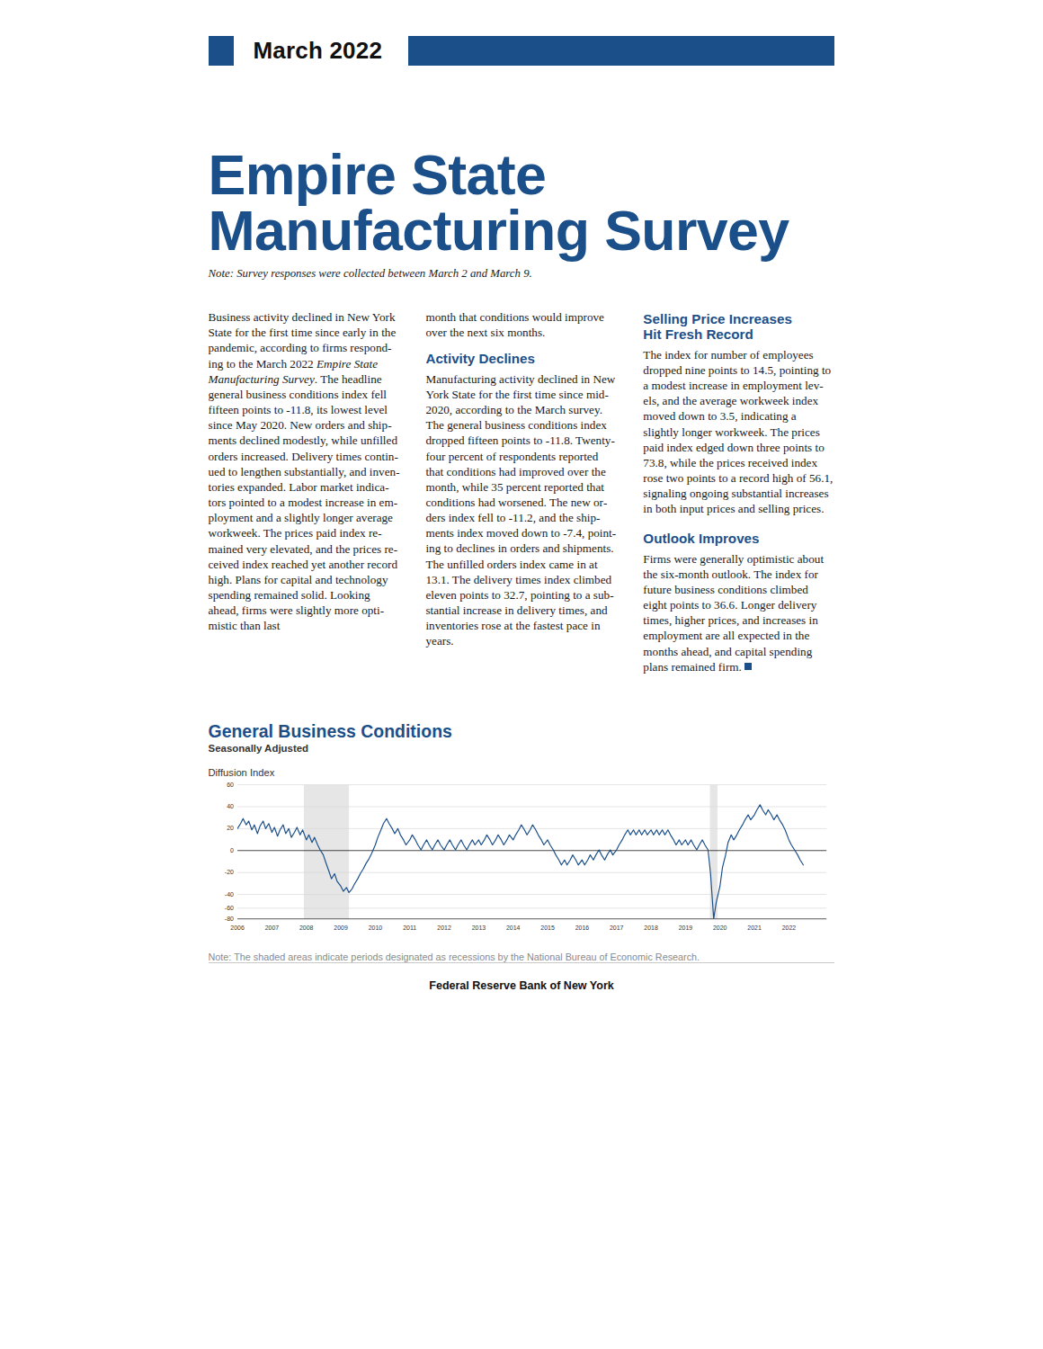March 2022
Empire State Manufacturing Survey
Note: Survey responses were collected between March 2 and March 9.
Business activity declined in New York State for the first time since early in the pandemic, according to firms responding to the March 2022 Empire State Manufacturing Survey. The headline general business conditions index fell fifteen points to -11.8, its lowest level since May 2020. New orders and shipments declined modestly, while unfilled orders increased. Delivery times continued to lengthen substantially, and inventories expanded. Labor market indicators pointed to a modest increase in employment and a slightly longer average workweek. The prices paid index remained very elevated, and the prices received index reached yet another record high. Plans for capital and technology spending remained solid. Looking ahead, firms were slightly more optimistic than last
month that conditions would improve over the next six months.
Activity Declines
Manufacturing activity declined in New York State for the first time since mid-2020, according to the March survey. The general business conditions index dropped fifteen points to -11.8. Twenty-four percent of respondents reported that conditions had improved over the month, while 35 percent reported that conditions had worsened. The new orders index fell to -11.2, and the shipments index moved down to -7.4, pointing to declines in orders and shipments. The unfilled orders index came in at 13.1. The delivery times index climbed eleven points to 32.7, pointing to a substantial increase in delivery times, and inventories rose at the fastest pace in years.
Selling Price Increases
Hit Fresh Record
The index for number of employees dropped nine points to 14.5, pointing to a modest increase in employment levels, and the average workweek index moved down to 3.5, indicating a slightly longer workweek. The prices paid index edged down three points to 73.8, while the prices received index rose two points to a record high of 56.1, signaling ongoing substantial increases in both input prices and selling prices.
Outlook Improves
Firms were generally optimistic about the six-month outlook. The index for future business conditions climbed eight points to 36.6. Longer delivery times, higher prices, and increases in employment are all expected in the months ahead, and capital spending plans remained firm.
General Business Conditions
Seasonally Adjusted
Diffusion Index
60 40 20 0 -20 -40 -60 -80 2006 2007 2008 2009 2010 2011 2012 2013 2014 2015 2016 2017 2018 2019 2020 2021 2022
Note: The shaded areas indicate periods designated as recessions by the National Bureau of Economic Research.
Federal Reserve Bank of New York